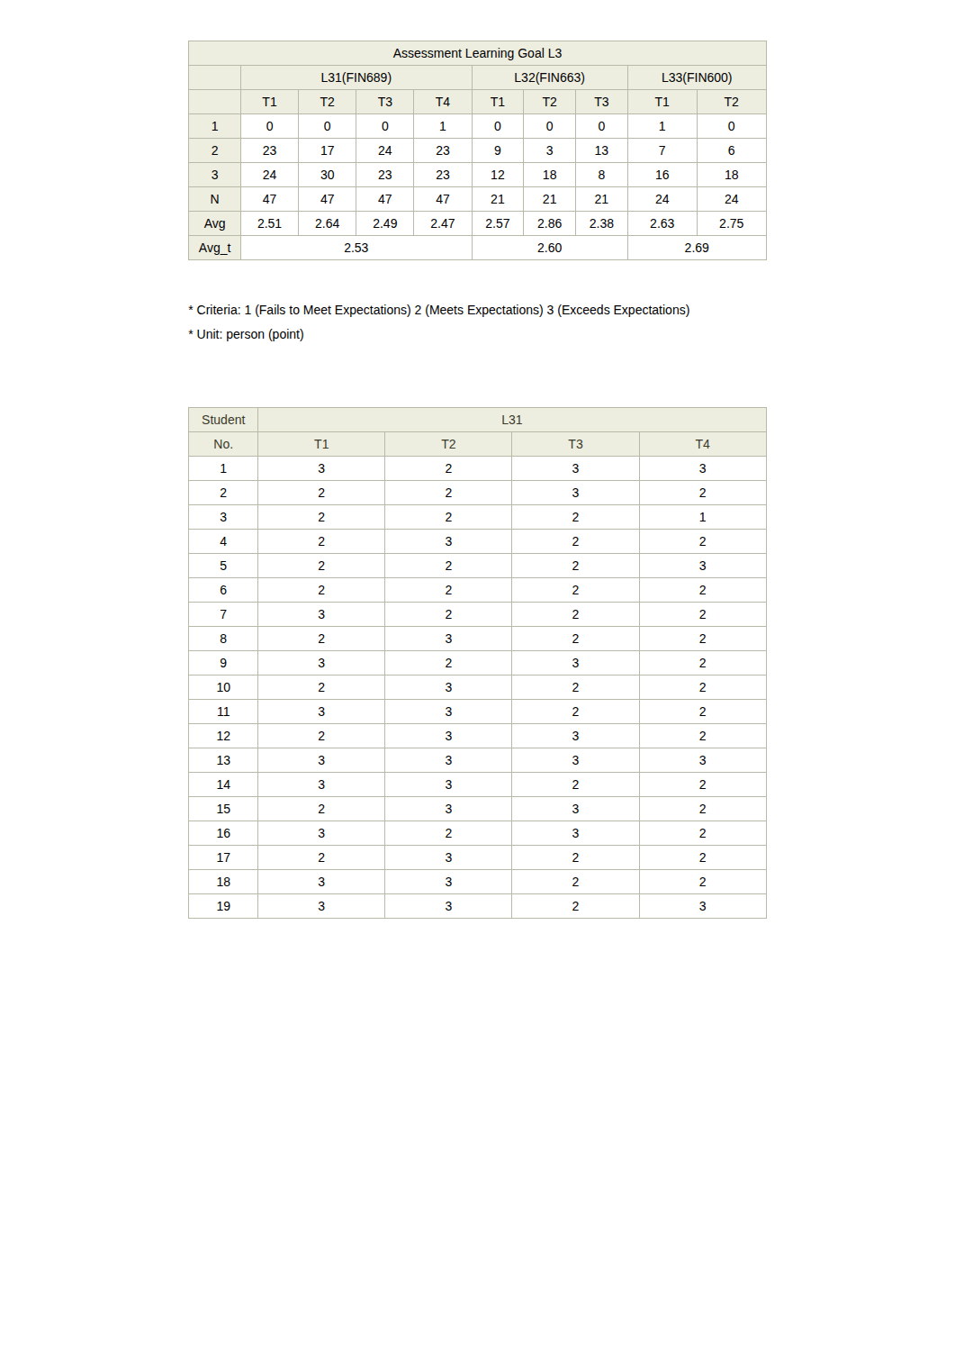| Assessment Learning Goal L3 |
| | L31(FIN689) | L32(FIN663) | L33(FIN600) |
| | T1 | T2 | T3 | T4 | T1 | T2 | T3 | T1 | T2 |
| 1 | 0 | 0 | 0 | 1 | 0 | 0 | 0 | 1 | 0 |
| 2 | 23 | 17 | 24 | 23 | 9 | 3 | 13 | 7 | 6 |
| 3 | 24 | 30 | 23 | 23 | 12 | 18 | 8 | 16 | 18 |
| N | 47 | 47 | 47 | 47 | 21 | 21 | 21 | 24 | 24 |
| Avg | 2.51 | 2.64 | 2.49 | 2.47 | 2.57 | 2.86 | 2.38 | 2.63 | 2.75 |
| Avg_t | 2.53 | 2.60 | 2.69 |
* Criteria: 1 (Fails to Meet Expectations) 2 (Meets Expectations) 3 (Exceeds Expectations)
* Unit: person (point)
| Student | L31 |
| --- | --- |
| No. | T1 | T2 | T3 | T4 |
| 1 | 3 | 2 | 3 | 3 |
| 2 | 2 | 2 | 3 | 2 |
| 3 | 2 | 2 | 2 | 1 |
| 4 | 2 | 3 | 2 | 2 |
| 5 | 2 | 2 | 2 | 3 |
| 6 | 2 | 2 | 2 | 2 |
| 7 | 3 | 2 | 2 | 2 |
| 8 | 2 | 3 | 2 | 2 |
| 9 | 3 | 2 | 3 | 2 |
| 10 | 2 | 3 | 2 | 2 |
| 11 | 3 | 3 | 2 | 2 |
| 12 | 2 | 3 | 3 | 2 |
| 13 | 3 | 3 | 3 | 3 |
| 14 | 3 | 3 | 2 | 2 |
| 15 | 2 | 3 | 3 | 2 |
| 16 | 3 | 2 | 3 | 2 |
| 17 | 2 | 3 | 2 | 2 |
| 18 | 3 | 3 | 2 | 2 |
| 19 | 3 | 3 | 2 | 3 |